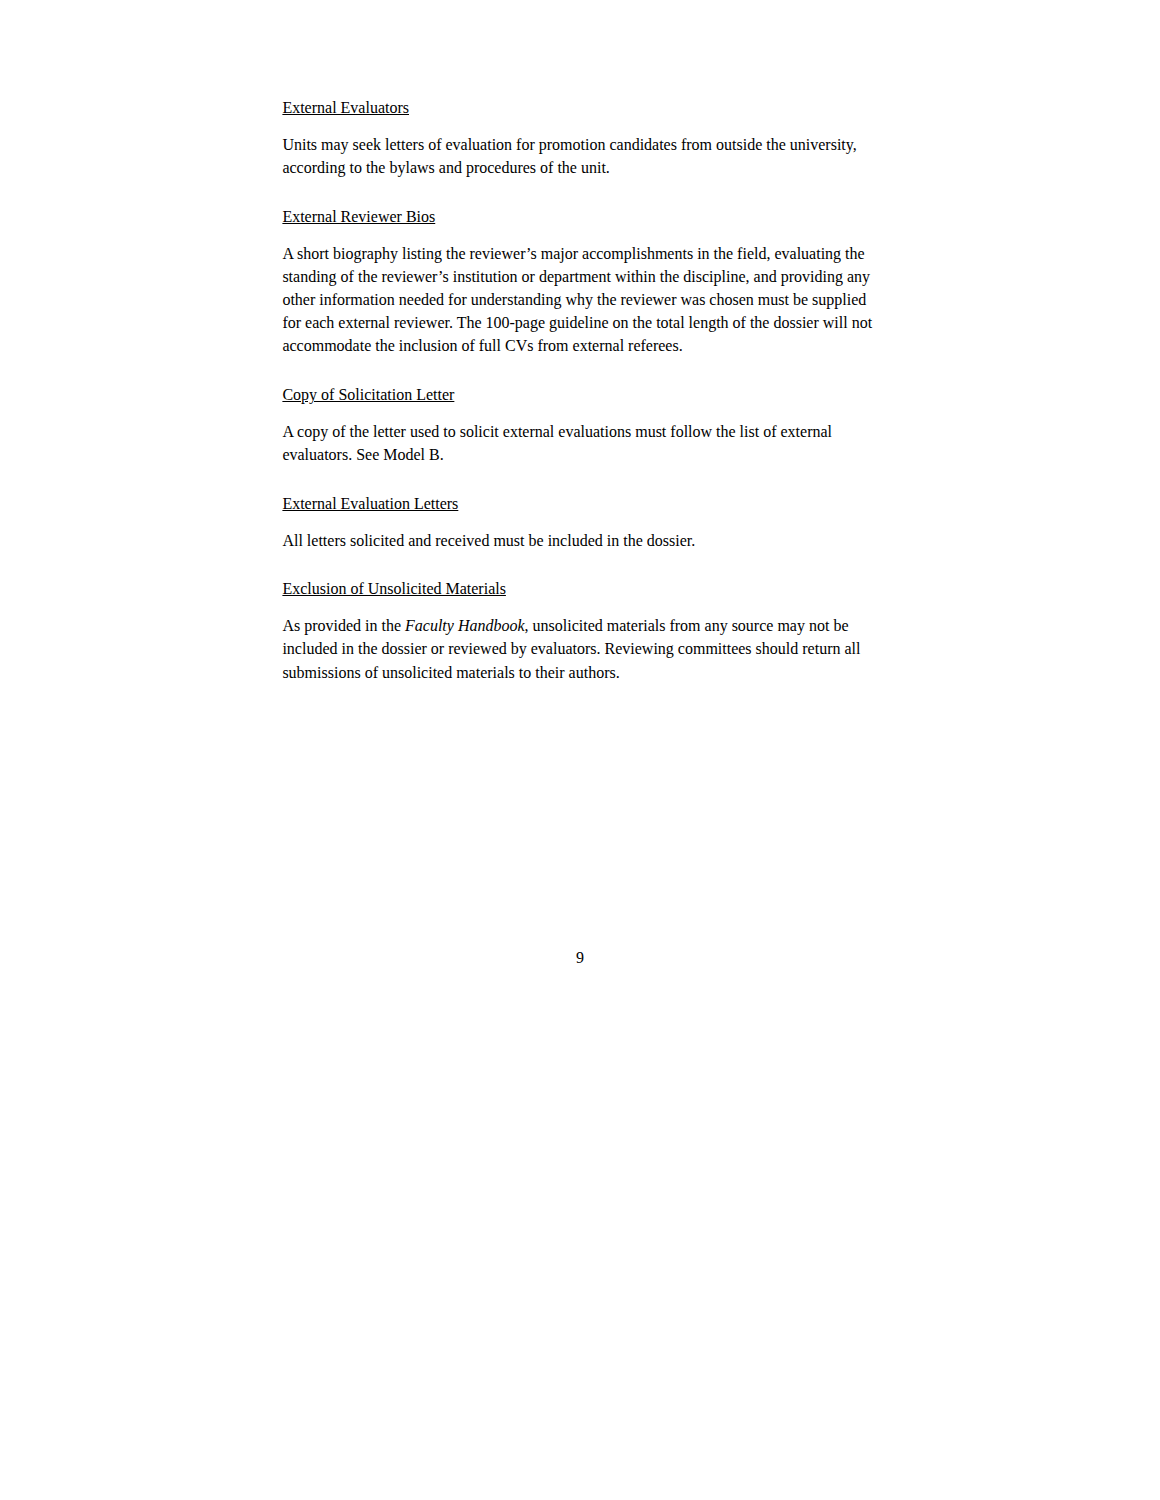External Evaluators
Units may seek letters of evaluation for promotion candidates from outside the university, according to the bylaws and procedures of the unit.
External Reviewer Bios
A short biography listing the reviewer’s major accomplishments in the field, evaluating the standing of the reviewer’s institution or department within the discipline, and providing any other information needed for understanding why the reviewer was chosen must be supplied for each external reviewer. The 100-page guideline on the total length of the dossier will not accommodate the inclusion of full CVs from external referees.
Copy of Solicitation Letter
A copy of the letter used to solicit external evaluations must follow the list of external evaluators. See Model B.
External Evaluation Letters
All letters solicited and received must be included in the dossier.
Exclusion of Unsolicited Materials
As provided in the Faculty Handbook, unsolicited materials from any source may not be included in the dossier or reviewed by evaluators. Reviewing committees should return all submissions of unsolicited materials to their authors.
9